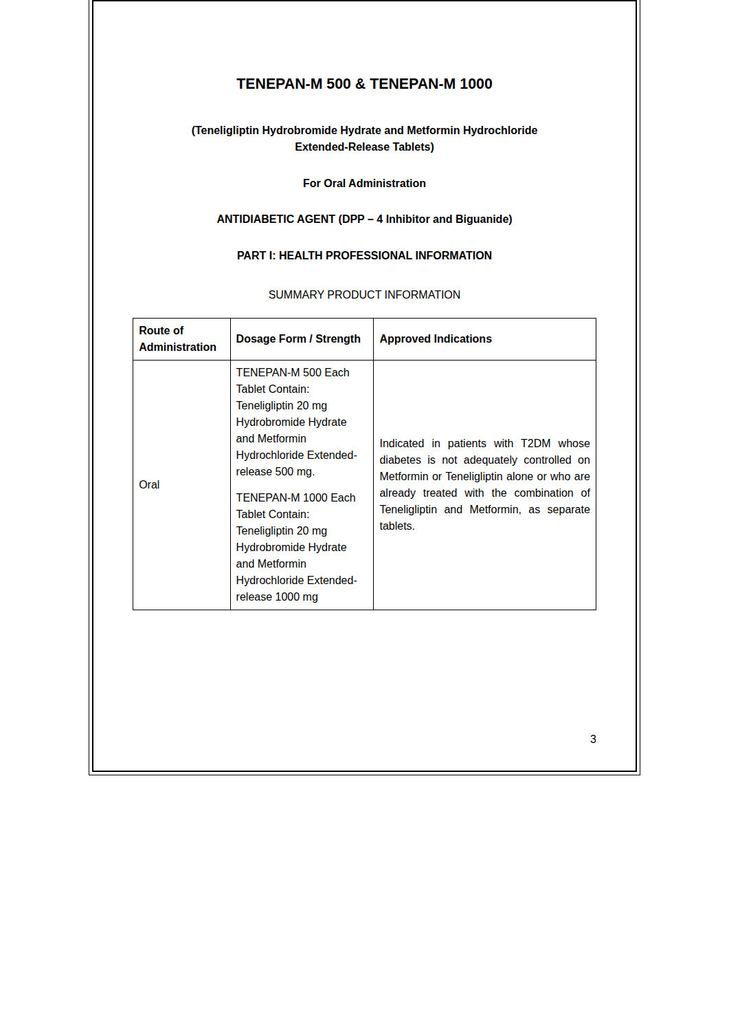TENEPAN-M 500 & TENEPAN-M 1000
(Teneligliptin Hydrobromide Hydrate and Metformin Hydrochloride Extended-Release Tablets)
For Oral Administration
ANTIDIABETIC AGENT (DPP – 4 Inhibitor and Biguanide)
PART I: HEALTH PROFESSIONAL INFORMATION
SUMMARY PRODUCT INFORMATION
| Route of Administration | Dosage Form / Strength | Approved Indications |
| --- | --- | --- |
| Oral | TENEPAN-M 500 Each Tablet Contain: Teneligliptin 20 mg Hydrobromide Hydrate and Metformin Hydrochloride Extended-release 500 mg. TENEPAN-M 1000 Each Tablet Contain: Teneligliptin 20 mg Hydrobromide Hydrate and Metformin Hydrochloride Extended-release 1000 mg | Indicated in patients with T2DM whose diabetes is not adequately controlled on Metformin or Teneligliptin alone or who are already treated with the combination of Teneligliptin and Metformin, as separate tablets. |
3